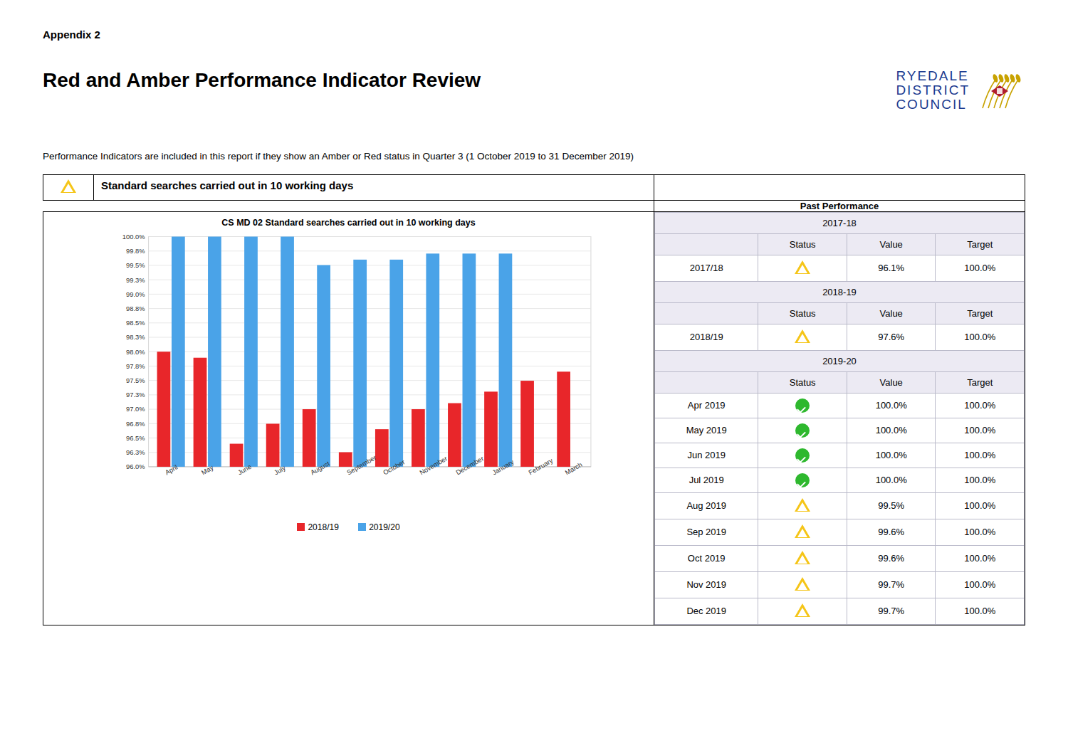Appendix 2
Red and Amber Performance Indicator Review
RYEDALE
DISTRICT
COUNCIL
Performance Indicators are included in this report if they show an Amber or Red status in Quarter 3 (1 October 2019 to 31 December 2019)
| | Standard searches carried out in 10 working days | |
| | Past Performance |
| CS MD 02 Standard searches carried out in 10 working days 100.0% 99.8% 99.5% 99.3% 99.0% 98.8% 98.5% 98.3% 98.0% 97.8% 97.5% 97.3% 97.0% 96.8% 96.5% 96.3% 96.0% April May June July August September October November December January February March 2018/19 2019/20 | / 2017-18 / / / Status / Value / Target / / 2017/18 / / 96.1% / 100.0% / / 2018-19 / / / Status / Value / Target / / 2018/19 / / 97.6% / 100.0% / / 2019-20 / / / Status / Value / Target / / Apr 2019 / / 100.0% / 100.0% / / May 2019 / / 100.0% / 100.0% / / Jun 2019 / / 100.0% / 100.0% / / Jul 2019 / / 100.0% / 100.0% / / Aug 2019 / / 99.5% / 100.0% / / Sep 2019 / / 99.6% / 100.0% / / Oct 2019 / / 99.6% / 100.0% / / Nov 2019 / / 99.7% / 100.0% / / Dec 2019 / / 99.7% / 100.0% / |